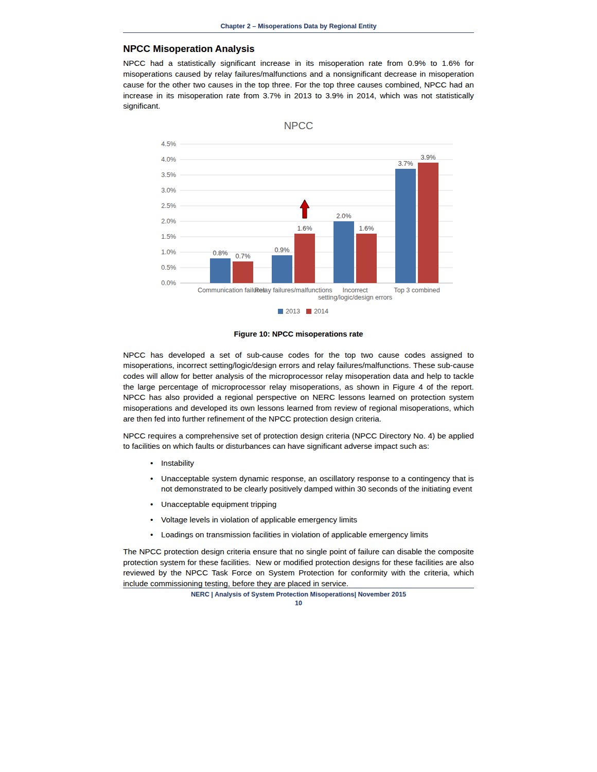Chapter 2 – Misoperations Data by Regional Entity
NPCC Misoperation Analysis
NPCC had a statistically significant increase in its misoperation rate from 0.9% to 1.6% for misoperations caused by relay failures/malfunctions and a nonsignificant decrease in misoperation cause for the other two causes in the top three. For the top three causes combined, NPCC had an increase in its misoperation rate from 3.7% in 2013 to 3.9% in 2014, which was not statistically significant.
NPCC
4.5% 4.0% 3.5% 3.0% 2.5% 2.0% 1.5% 1.0% 0.5% 0.0% 0.8% 0.7% 0.9% 1.6% 2.0% 1.6% 3.7% 3.9% Communication failures Relay failures/malfunctions Incorrect setting/logic/design errors Top 3 combined 2013 2014
Figure 10: NPCC misoperations rate
NPCC has developed a set of sub-cause codes for the top two cause codes assigned to misoperations, incorrect setting/logic/design errors and relay failures/malfunctions. These sub-cause codes will allow for better analysis of the microprocessor relay misoperation data and help to tackle the large percentage of microprocessor relay misoperations, as shown in Figure 4 of the report. NPCC has also provided a regional perspective on NERC lessons learned on protection system misoperations and developed its own lessons learned from review of regional misoperations, which are then fed into further refinement of the NPCC protection design criteria.
NPCC requires a comprehensive set of protection design criteria (NPCC Directory No. 4) be applied to facilities on which faults or disturbances can have significant adverse impact such as:
Instability
Unacceptable system dynamic response, an oscillatory response to a contingency that is not demonstrated to be clearly positively damped within 30 seconds of the initiating event
Unacceptable equipment tripping
Voltage levels in violation of applicable emergency limits
Loadings on transmission facilities in violation of applicable emergency limits
The NPCC protection design criteria ensure that no single point of failure can disable the composite protection system for these facilities. New or modified protection designs for these facilities are also reviewed by the NPCC Task Force on System Protection for conformity with the criteria, which include commissioning testing, before they are placed in service.
NERC | Analysis of System Protection Misoperations| November 2015
10